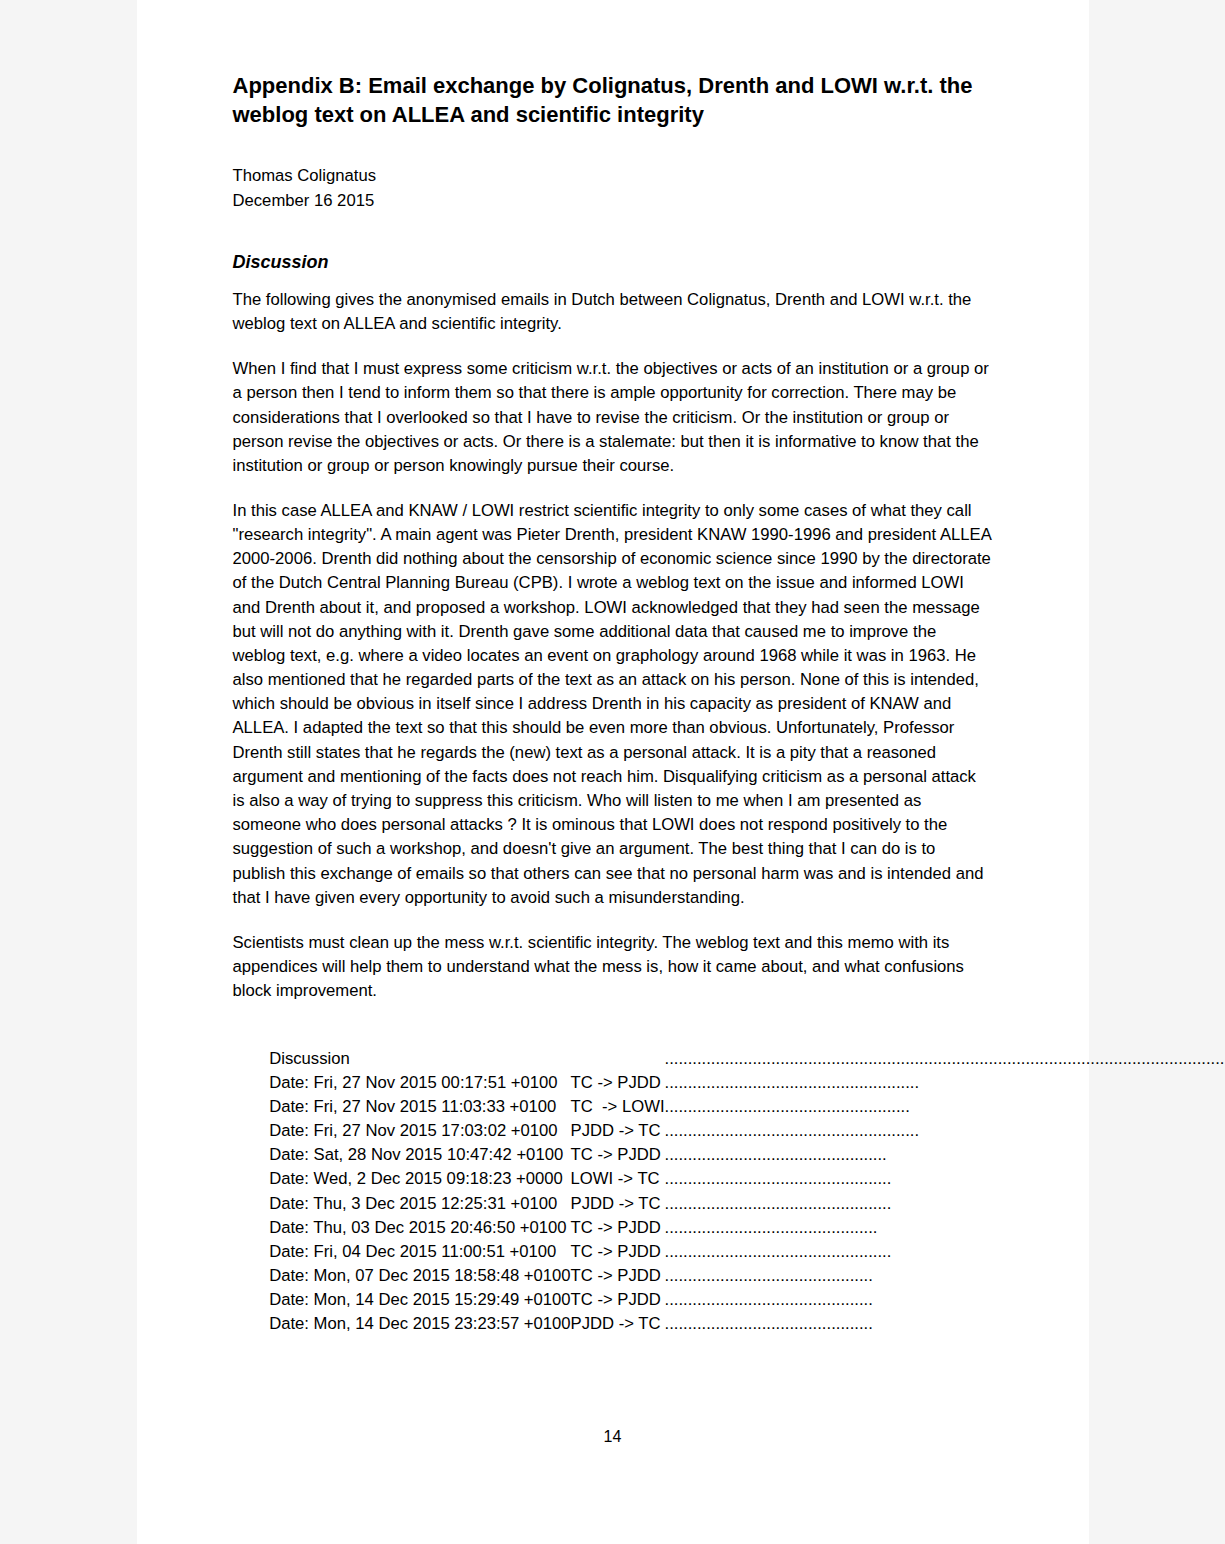Appendix B: Email exchange by Colignatus, Drenth and LOWI w.r.t. the weblog text on ALLEA and scientific integrity
Thomas Colignatus December 16 2015
Discussion
The following gives the anonymised emails in Dutch between Colignatus, Drenth and LOWI w.r.t. the weblog text on ALLEA and scientific integrity.
When I find that I must express some criticism w.r.t. the objectives or acts of an institution or a group or a person then I tend to inform them so that there is ample opportunity for correction. There may be considerations that I overlooked so that I have to revise the criticism. Or the institution or group or person revise the objectives or acts. Or there is a stalemate: but then it is informative to know that the institution or group or person knowingly pursue their course.
In this case ALLEA and KNAW / LOWI restrict scientific integrity to only some cases of what they call "research integrity". A main agent was Pieter Drenth, president KNAW 1990-1996 and president ALLEA 2000-2006. Drenth did nothing about the censorship of economic science since 1990 by the directorate of the Dutch Central Planning Bureau (CPB). I wrote a weblog text on the issue and informed LOWI and Drenth about it, and proposed a workshop. LOWI acknowledged that they had seen the message but will not do anything with it. Drenth gave some additional data that caused me to improve the weblog text, e.g. where a video locates an event on graphology around 1968 while it was in 1963. He also mentioned that he regarded parts of the text as an attack on his person. None of this is intended, which should be obvious in itself since I address Drenth in his capacity as president of KNAW and ALLEA. I adapted the text so that this should be even more than obvious. Unfortunately, Professor Drenth still states that he regards the (new) text as a personal attack. It is a pity that a reasoned argument and mentioning of the facts does not reach him. Disqualifying criticism as a personal attack is also a way of trying to suppress this criticism. Who will listen to me when I am presented as someone who does personal attacks ? It is ominous that LOWI does not respond positively to the suggestion of such a workshop, and doesn't give an argument. The best thing that I can do is to publish this exchange of emails so that others can see that no personal harm was and is intended and that I have given every opportunity to avoid such a misunderstanding.
Scientists must clean up the mess w.r.t. scientific integrity. The weblog text and this memo with its appendices will help them to understand what the mess is, how it came about, and what confusions block improvement.
| Discussion | | ........................................................................................................................... | 14 |
| Date: Fri, 27 Nov 2015 00:17:51 +0100 | TC -> PJDD | ....................................................... | 15 |
| Date: Fri, 27 Nov 2015 11:03:33 +0100 | TC -> LOWI | ..................................................... | 16 |
| Date: Fri, 27 Nov 2015 17:03:02 +0100 | PJDD -> TC | ....................................................... | 17 |
| Date: Sat, 28 Nov 2015 10:47:42 +0100 | TC -> PJDD | ................................................ | 17 |
| Date: Wed, 2 Dec 2015 09:18:23 +0000 | LOWI -> TC | ................................................. | 18 |
| Date: Thu, 3 Dec 2015 12:25:31 +0100 | PJDD -> TC | ................................................. | 19 |
| Date: Thu, 03 Dec 2015 20:46:50 +0100 | TC -> PJDD | .............................................. | 19 |
| Date: Fri, 04 Dec 2015 11:00:51 +0100 | TC -> PJDD | ................................................. | 20 |
| Date: Mon, 07 Dec 2015 18:58:48 +0100 | TC -> PJDD | ............................................. | 21 |
| Date: Mon, 14 Dec 2015 15:29:49 +0100 | TC -> PJDD | ............................................. | 21 |
| Date: Mon, 14 Dec 2015 23:23:57 +0100 | PJDD -> TC | ............................................. | 22 |
14